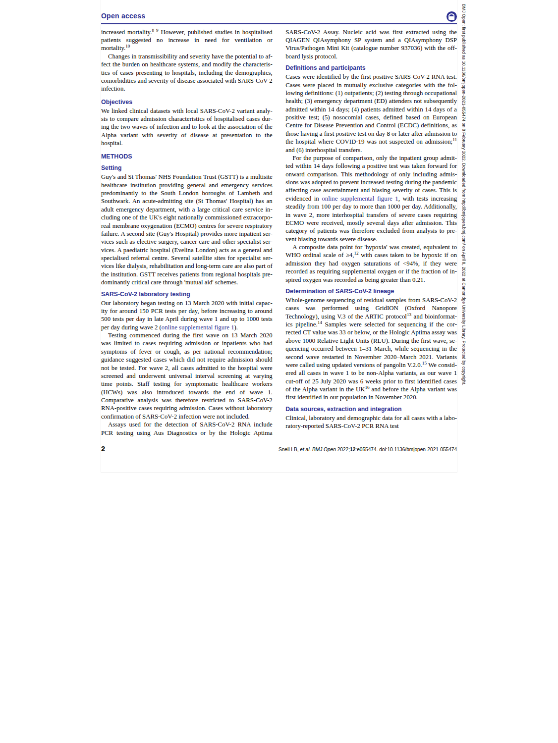Open access
increased mortality.8 9 However, published studies in hospitalised patients suggested no increase in need for ventilation or mortality.10
Changes in transmissibility and severity have the potential to affect the burden on healthcare systems, and modify the characteristics of cases presenting to hospitals, including the demographics, comorbidities and severity of disease associated with SARS-CoV-2 infection.
Objectives
We linked clinical datasets with local SARS-CoV-2 variant analysis to compare admission characteristics of hospitalised cases during the two waves of infection and to look at the association of the Alpha variant with severity of disease at presentation to the hospital.
METHODS
Setting
Guy's and St Thomas' NHS Foundation Trust (GSTT) is a multisite healthcare institution providing general and emergency services predominantly to the South London boroughs of Lambeth and Southwark. An acute-admitting site (St Thomas' Hospital) has an adult emergency department, with a large critical care service including one of the UK's eight nationally commissioned extracorporeal membrane oxygenation (ECMO) centres for severe respiratory failure. A second site (Guy's Hospital) provides more inpatient services such as elective surgery, cancer care and other specialist services. A paediatric hospital (Evelina London) acts as a general and specialised referral centre. Several satellite sites for specialist services like dialysis, rehabilitation and long-term care are also part of the institution. GSTT receives patients from regional hospitals predominantly critical care through 'mutual aid' schemes.
SARS-CoV-2 laboratory testing
Our laboratory began testing on 13 March 2020 with initial capacity for around 150 PCR tests per day, before increasing to around 500 tests per day in late April during wave 1 and up to 1000 tests per day during wave 2 (online supplemental figure 1).
Testing commenced during the first wave on 13 March 2020 was limited to cases requiring admission or inpatients who had symptoms of fever or cough, as per national recommendation; guidance suggested cases which did not require admission should not be tested. For wave 2, all cases admitted to the hospital were screened and underwent universal interval screening at varying time points. Staff testing for symptomatic healthcare workers (HCWs) was also introduced towards the end of wave 1. Comparative analysis was therefore restricted to SARS-CoV-2 RNA-positive cases requiring admission. Cases without laboratory confirmation of SARS-CoV-2 infection were not included.
Assays used for the detection of SARS-CoV-2 RNA include PCR testing using Aus Diagnostics or by the Hologic Aptima SARS-CoV-2 Assay. Nucleic acid was first extracted using the QIAGEN QIAsymphony SP system and a QIAsymphony DSP Virus/Pathogen Mini Kit (catalogue number 937036) with the off-board lysis protocol.
Definitions and participants
Cases were identified by the first positive SARS-CoV-2 RNA test. Cases were placed in mutually exclusive categories with the following definitions: (1) outpatients; (2) testing through occupational health; (3) emergency department (ED) attenders not subsequently admitted within 14 days; (4) patients admitted within 14 days of a positive test; (5) nosocomial cases, defined based on European Centre for Disease Prevention and Control (ECDC) definitions, as those having a first positive test on day 8 or later after admission to the hospital where COVID-19 was not suspected on admission;11 and (6) interhospital transfers.
For the purpose of comparison, only the inpatient group admitted within 14 days following a positive test was taken forward for onward comparison. This methodology of only including admissions was adopted to prevent increased testing during the pandemic affecting case ascertainment and biasing severity of cases. This is evidenced in online supplemental figure 1, with tests increasing steadily from 100 per day to more than 1000 per day. Additionally, in wave 2, more interhospital transfers of severe cases requiring ECMO were received, mostly several days after admission. This category of patients was therefore excluded from analysis to prevent biasing towards severe disease.
A composite data point for 'hypoxia' was created, equivalent to WHO ordinal scale of ≥4,12 with cases taken to be hypoxic if on admission they had oxygen saturations of <94%, if they were recorded as requiring supplemental oxygen or if the fraction of inspired oxygen was recorded as being greater than 0.21.
Determination of SARS-CoV-2 lineage
Whole-genome sequencing of residual samples from SARS-CoV-2 cases was performed using GridION (Oxford Nanopore Technology), using V.3 of the ARTIC protocol13 and bioinformatics pipeline.14 Samples were selected for sequencing if the corrected CT value was 33 or below, or the Hologic Aptima assay was above 1000 Relative Light Units (RLU). During the first wave, sequencing occurred between 1–31 March, while sequencing in the second wave restarted in November 2020–March 2021. Variants were called using updated versions of pangolin V.2.0.15 We considered all cases in wave 1 to be non-Alpha variants, as our wave 1 cut-off of 25 July 2020 was 6 weeks prior to first identified cases of the Alpha variant in the UK16 and before the Alpha variant was first identified in our population in November 2020.
Data sources, extraction and integration
Clinical, laboratory and demographic data for all cases with a laboratory-reported SARS-CoV-2 PCR RNA test
2
Snell LB, et al. BMJ Open 2022;12:e055474. doi:10.1136/bmjopen-2021-055474
BMJ Open: first published as 10.1136/bmjopen-2021-055474 on 8 February 2022. Downloaded from http://bmjopen.bmj.com/ on April 8, 2022 at Cambridge University Library. Protected by copyright.